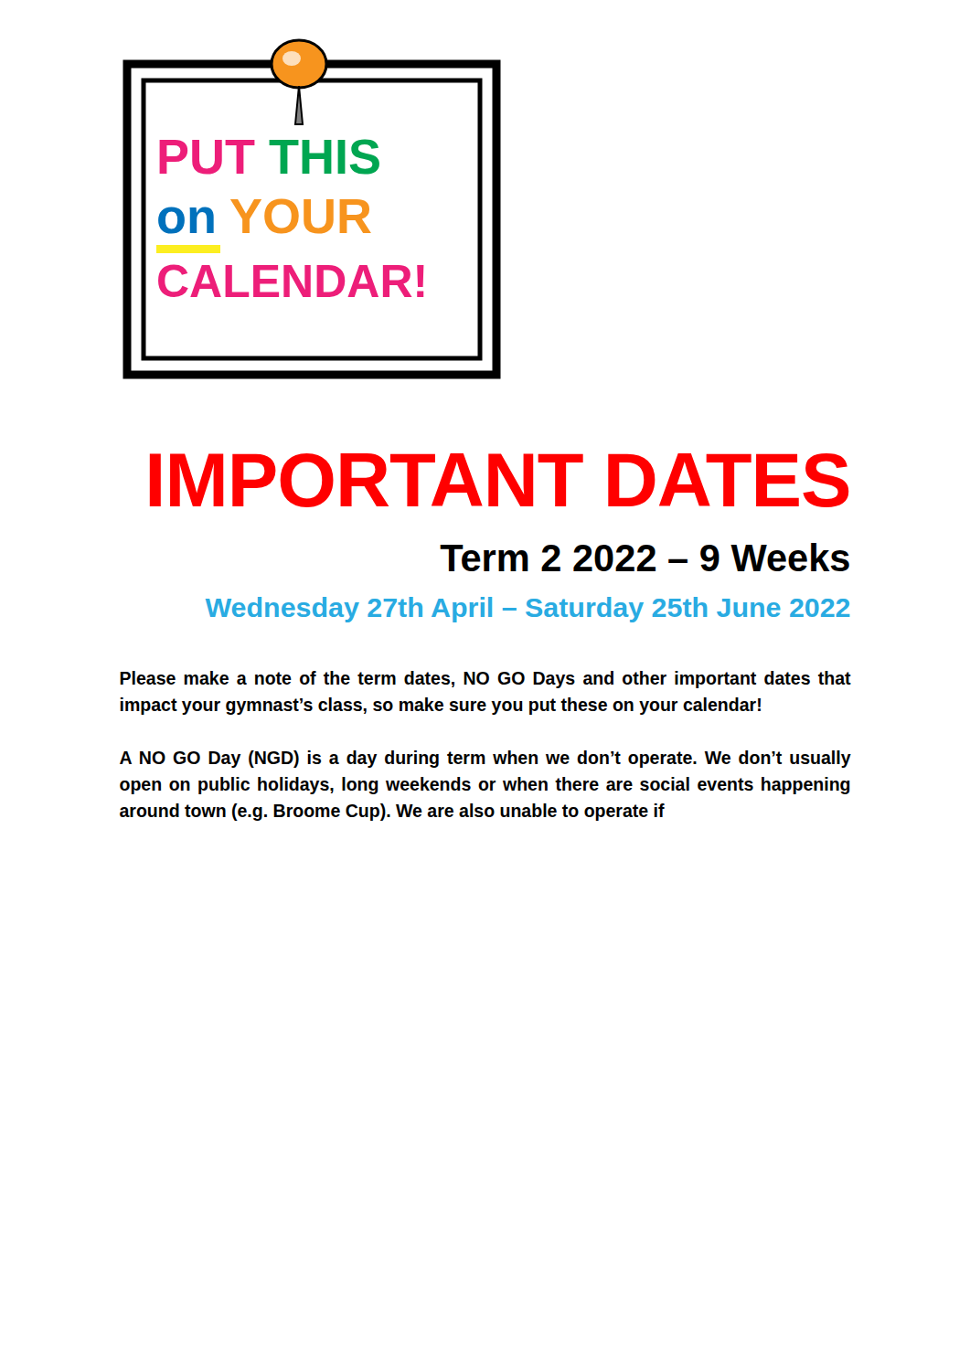Put this on your calendar! graphic with a pushpin PUT THIS on YOUR CALENDAR!
IMPORTANT DATES
Term 2 2022 – 9 Weeks
Wednesday 27th April – Saturday 25th June 2022
Please make a note of the term dates, NO GO Days and other important dates that impact your gymnast’s class, so make sure you put these on your calendar!
A NO GO Day (NGD) is a day during term when we don’t operate. We don’t usually open on public holidays, long weekends or when there are social events happening around town (e.g. Broome Cup). We are also unable to operate if